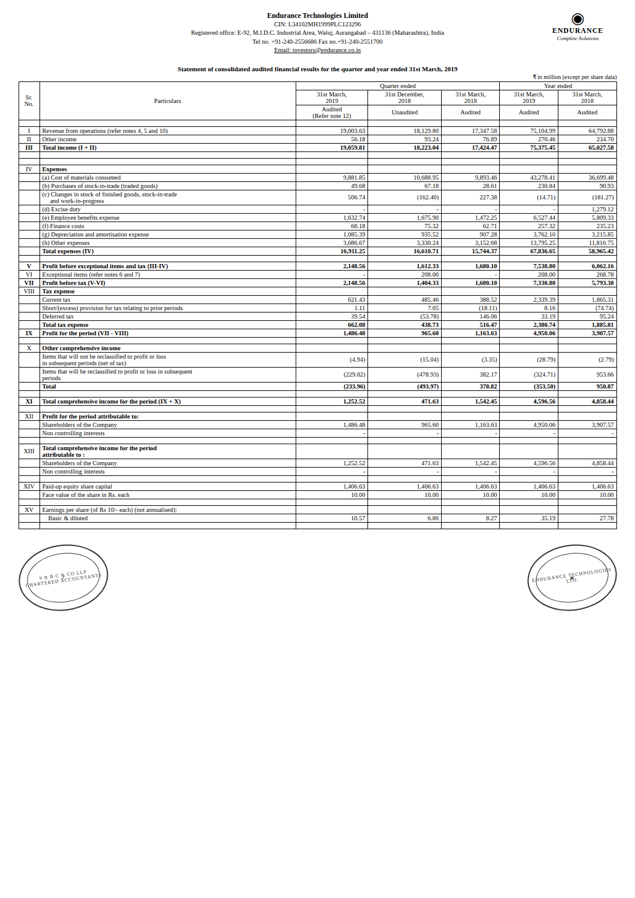◉
ENDURANCE
Complete Solutions
Endurance Technologies Limited
CIN: L34102MH1999PLC123296
Registered office: E-92, M.I.D.C. Industrial Area, Waluj, Aurangabad – 431136 (Maharashtra), India
Tel no. +91-240-2556686 Fax no.+91-240-2551700
Email: investors@endurance.co.in
Statement of consolidated audited financial results for the quarter and year ended 31st March, 2019
₹ in million (except per share data)
| Sr. No. | Particulars | Quarter ended | Year ended |
| --- | --- | --- | --- |
| 31st March, 2019 | 31st December, 2018 | 31st March, 2018 | 31st March, 2019 | 31st March, 2018 |
| Audited (Refer note 12) | Unaudited | Audited | Audited | Audited |
| I | Revenue from operations (refer notes 4, 5 and 10) | 19,003.63 | 18,129.80 | 17,347.58 | 75,104.99 | 64,792.88 |
| II | Other income | 56.18 | 93.24 | 76.89 | 270.46 | 234.70 |
| III | Total income (I + II) | 19,059.81 | 18,223.04 | 17,424.47 | 75,375.45 | 65,027.58 |
| IV | Expenses | | | | | |
| | (a) Cost of materials consumed | 9,881.85 | 10,688.95 | 9,893.46 | 43,278.41 | 36,699.48 |
| | (b) Purchases of stock-in-trade (traded goods) | 49.68 | 67.18 | 28.61 | 230.84 | 90.93 |
| | (c) Changes in stock of finished goods, stock-in-trade and work-in-progress | 506.74 | (162.40) | 227.38 | (14.71) | (181.27) |
| | (d) Excise duty | - | - | - | - | 1,279.12 |
| | (e) Employee benefits expense | 1,632.74 | 1,675.90 | 1,472.25 | 6,527.44 | 5,809.33 |
| | (f) Finance costs | 68.18 | 75.32 | 62.71 | 257.32 | 235.23 |
| | (g) Depreciation and amortisation expense | 1,085.39 | 935.52 | 907.28 | 3,762.10 | 3,215.85 |
| | (h) Other expenses | 3,686.67 | 3,330.24 | 3,152.68 | 13,795.25 | 11,816.75 |
| | Total expenses (IV) | 16,911.25 | 16,610.71 | 15,744.37 | 67,836.65 | 58,965.42 |
| V | Profit before exceptional items and tax (III-IV) | 2,148.56 | 1,612.33 | 1,680.10 | 7,538.80 | 6,062.16 |
| VI | Exceptional items (refer notes 6 and 7) | - | 208.00 | - | 208.00 | 268.78 |
| VII | Profit before tax (V-VI) | 2,148.56 | 1,404.33 | 1,680.10 | 7,330.80 | 5,793.38 |
| VIII | Tax expense | | | | | |
| | Current tax | 621.43 | 485.46 | 388.52 | 2,339.39 | 1,865.31 |
| | Short/(excess) provision for tax relating to prior periods | 1.11 | 7.05 | (18.11) | 8.16 | (74.74) |
| | Deferred tax | 39.54 | (53.78) | 146.06 | 33.19 | 95.24 |
| | Total tax expense | 662.08 | 438.73 | 516.47 | 2,380.74 | 1,885.81 |
| IX | Profit for the period (VII - VIII) | 1,486.48 | 965.60 | 1,163.63 | 4,950.06 | 3,907.57 |
| X | Other comprehensive income | | | | | |
| | Items that will not be reclassified to profit or loss in subsequent periods (net of tax) | (4.94) | (15.04) | (3.35) | (28.79) | (2.79) |
| | Items that will be reclassified to profit or loss in subsequent periods | (229.02) | (478.93) | 382.17 | (324.71) | 953.66 |
| | Total | (233.96) | (493.97) | 378.82 | (353.50) | 950.87 |
| XI | Total comprehensive income for the period (IX + X) | 1,252.52 | 471.63 | 1,542.45 | 4,596.56 | 4,858.44 |
| XII | Profit for the period attributable to: | | | | | |
| | Shareholders of the Company | 1,486.48 | 965.60 | 1,163.63 | 4,950.06 | 3,907.57 |
| | Non controlling interests | - | - | - | - | - |
| XIII | Total comprehensive income for the period attributable to : | | | | | |
| | Shareholders of the Company | 1,252.52 | 471.63 | 1,542.45 | 4,596.56 | 4,858.44 |
| | Non controlling interests | - | - | - | - | - |
| XIV | Paid-up equity share capital | 1,406.63 | 1,406.63 | 1,406.63 | 1,406.63 | 1,406.63 |
| | Face value of the share in Rs. each | 10.00 | 10.00 | 10.00 | 10.00 | 10.00 |
| XV | Earnings per share (of Rs 10/- each) (not annualised): | | | | | |
| | Basic & diluted | 10.57 | 6.86 | 8.27 | 35.19 | 27.78 |
S R B C & CO LLP
CHARTERED ACCOUNTANTS
✓
ENDURANCE TECHNOLOGIES LTD.
★